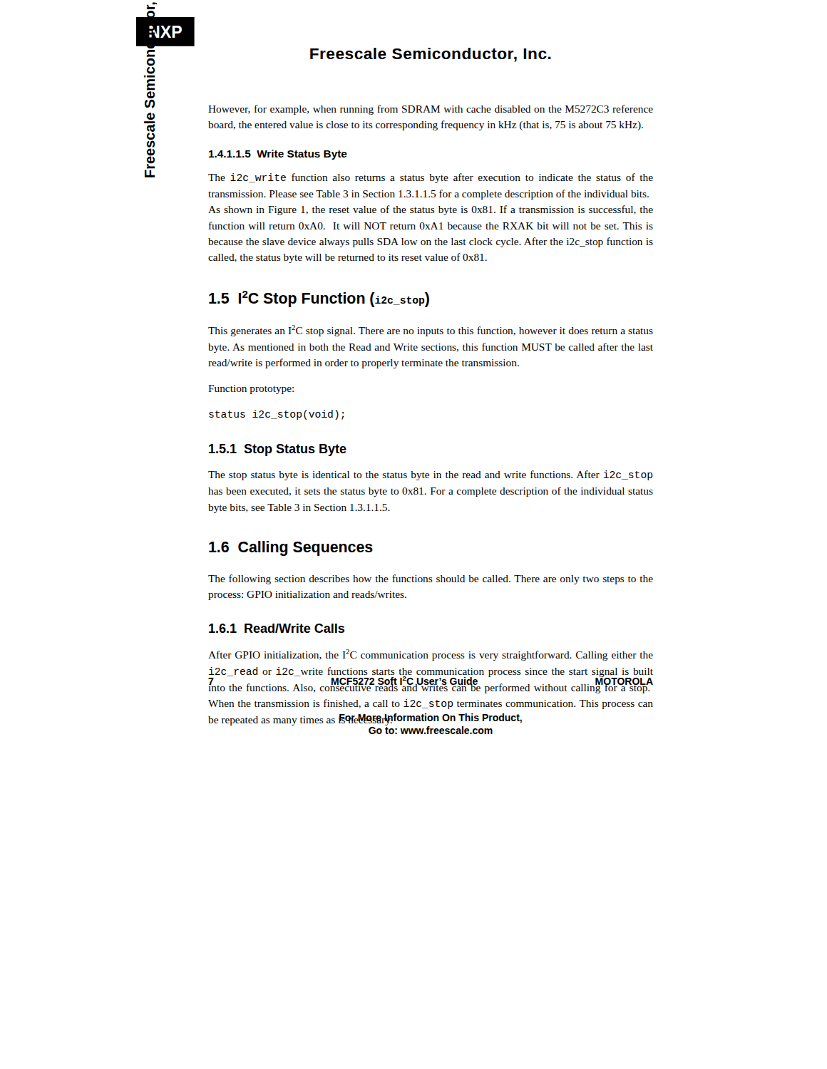NXP
Freescale Semiconductor, Inc.
Freescale Semiconductor, Inc.
However, for example, when running from SDRAM with cache disabled on the M5272C3 reference board, the entered value is close to its corresponding frequency in kHz (that is, 75 is about 75 kHz).
1.4.1.1.5 Write Status Byte
The i2c_write function also returns a status byte after execution to indicate the status of the transmission. Please see Table 3 in Section 1.3.1.1.5 for a complete description of the individual bits.
As shown in Figure 1, the reset value of the status byte is 0x81. If a transmission is successful, the function will return 0xA0. It will NOT return 0xA1 because the RXAK bit will not be set. This is because the slave device always pulls SDA low on the last clock cycle. After the i2c_stop function is called, the status byte will be returned to its reset value of 0x81.
1.5 I2C Stop Function (i2c_stop)
This generates an I2C stop signal. There are no inputs to this function, however it does return a status byte. As mentioned in both the Read and Write sections, this function MUST be called after the last read/write is performed in order to properly terminate the transmission.
Function prototype:
status i2c_stop(void);
1.5.1 Stop Status Byte
The stop status byte is identical to the status byte in the read and write functions. After i2c_stop has been executed, it sets the status byte to 0x81. For a complete description of the individual status byte bits, see Table 3 in Section 1.3.1.1.5.
1.6 Calling Sequences
The following section describes how the functions should be called. There are only two steps to the process: GPIO initialization and reads/writes.
1.6.1 Read/Write Calls
After GPIO initialization, the I2C communication process is very straightforward. Calling either the i2c_read or i2c_write functions starts the communication process since the start signal is built into the functions. Also, consecutive reads and writes can be performed without calling for a stop. When the transmission is finished, a call to i2c_stop terminates communication. This process can be repeated as many times as is necessary.
7 MCF5272 Soft I2C User’s Guide MOTOROLA
For More Information On This Product,
Go to: www.freescale.com